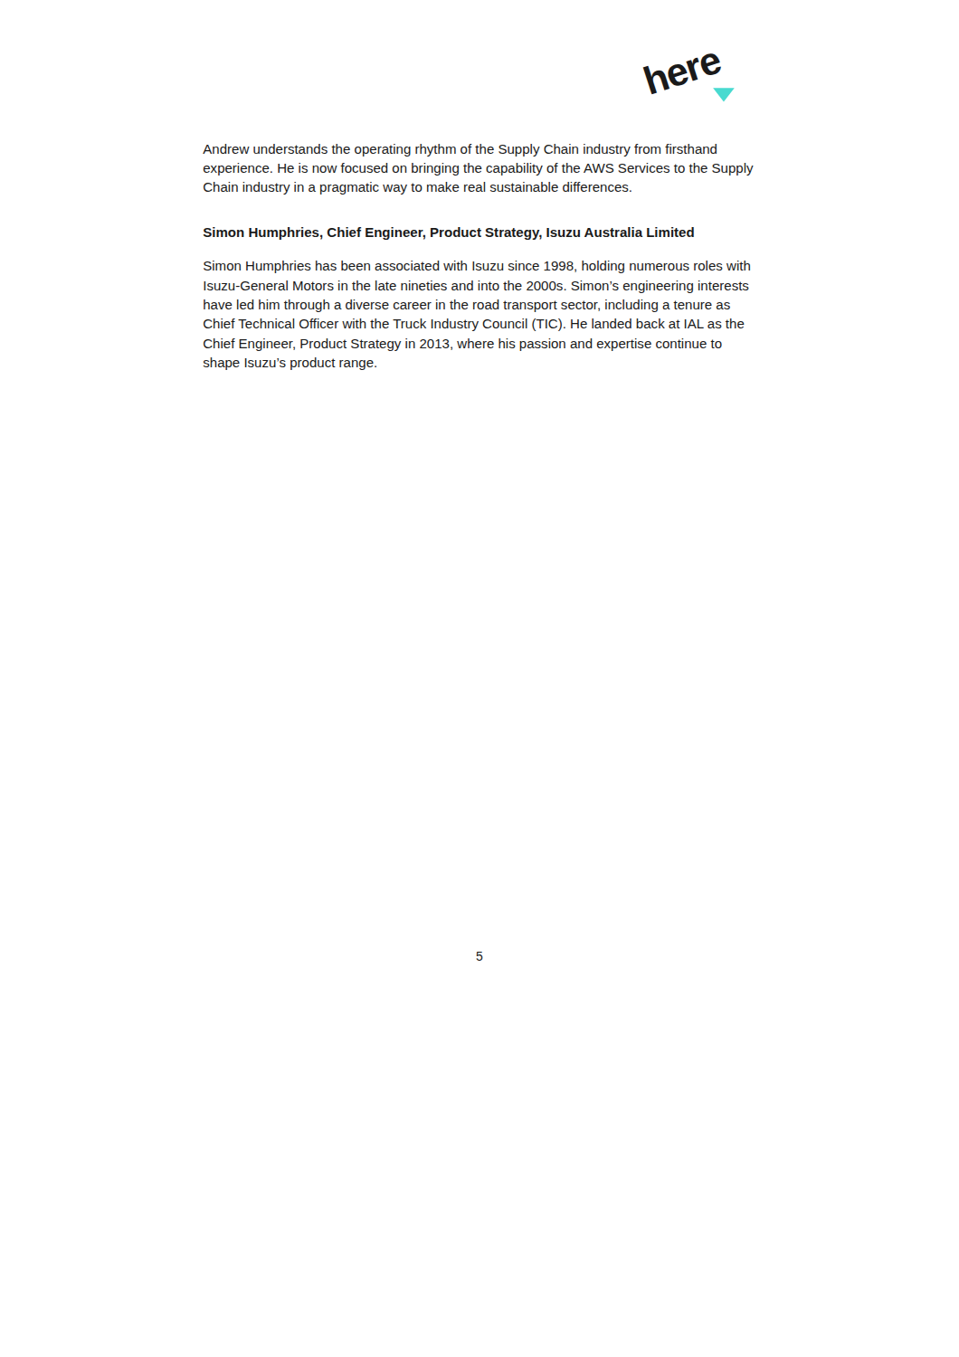here
Andrew understands the operating rhythm of the Supply Chain industry from firsthand experience. He is now focused on bringing the capability of the AWS Services to the Supply Chain industry in a pragmatic way to make real sustainable differences.
Simon Humphries, Chief Engineer, Product Strategy, Isuzu Australia Limited
Simon Humphries has been associated with Isuzu since 1998, holding numerous roles with Isuzu-General Motors in the late nineties and into the 2000s. Simon’s engineering interests have led him through a diverse career in the road transport sector, including a tenure as Chief Technical Officer with the Truck Industry Council (TIC). He landed back at IAL as the Chief Engineer, Product Strategy in 2013, where his passion and expertise continue to shape Isuzu’s product range.
5